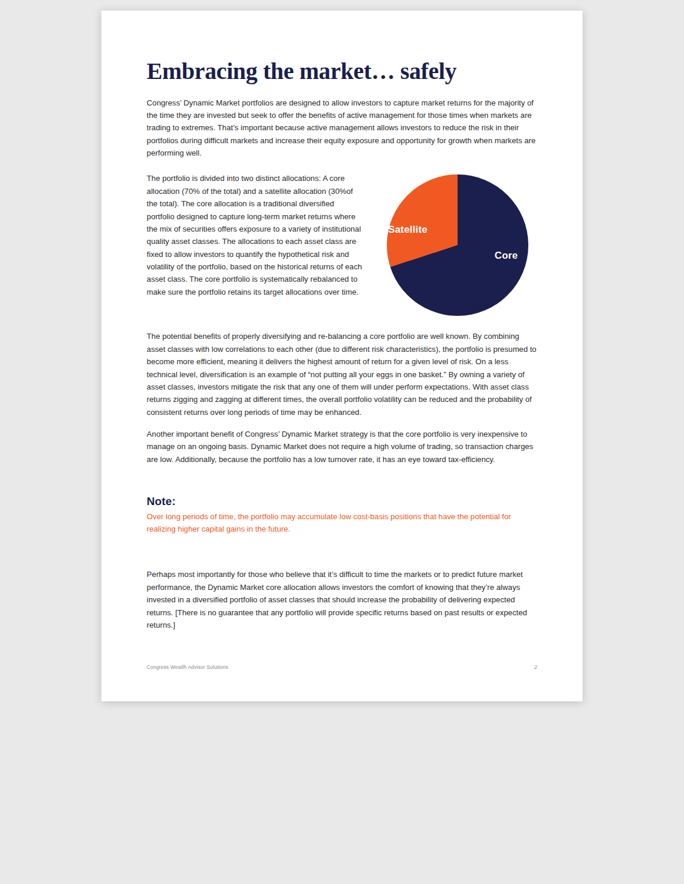Embracing the market… safely
Congress’ Dynamic Market portfolios are designed to allow investors to capture market returns for the majority of the time they are invested but seek to offer the benefits of active management for those times when markets are trading to extremes. That’s important because active management allows investors to reduce the risk in their portfolios during difficult markets and increase their equity exposure and opportunity for growth when markets are performing well.
The portfolio is divided into two distinct allocations: A core allocation (70% of the total) and a satellite allocation (30%of the total). The core allocation is a traditional diversified portfolio designed to capture long-term market returns where the mix of securities offers exposure to a variety of institutional quality asset classes. The allocations to each asset class are fixed to allow investors to quantify the hypothetical risk and volatility of the portfolio, based on the historical returns of each asset class. The core portfolio is systematically rebalanced to make sure the portfolio retains its target allocations over time.
Satellite Core
The potential benefits of properly diversifying and re-balancing a core portfolio are well known. By combining asset classes with low correlations to each other (due to different risk characteristics), the portfolio is presumed to become more efficient, meaning it delivers the highest amount of return for a given level of risk. On a less technical level, diversification is an example of “not putting all your eggs in one basket.” By owning a variety of asset classes, investors mitigate the risk that any one of them will under perform expectations. With asset class returns zigging and zagging at different times, the overall portfolio volatility can be reduced and the probability of consistent returns over long periods of time may be enhanced.
Another important benefit of Congress’ Dynamic Market strategy is that the core portfolio is very inexpensive to manage on an ongoing basis. Dynamic Market does not require a high volume of trading, so transaction charges are low. Additionally, because the portfolio has a low turnover rate, it has an eye toward tax-efficiency.
Note:
Over long periods of time, the portfolio may accumulate low cost-basis positions that have the potential for realizing higher capital gains in the future.
Perhaps most importantly for those who believe that it’s difficult to time the markets or to predict future market performance, the Dynamic Market core allocation allows investors the comfort of knowing that they’re always invested in a diversified portfolio of asset classes that should increase the probability of delivering expected returns. [There is no guarantee that any portfolio will provide specific returns based on past results or expected returns.]
Congress Weatlh Advisor Solutions 2